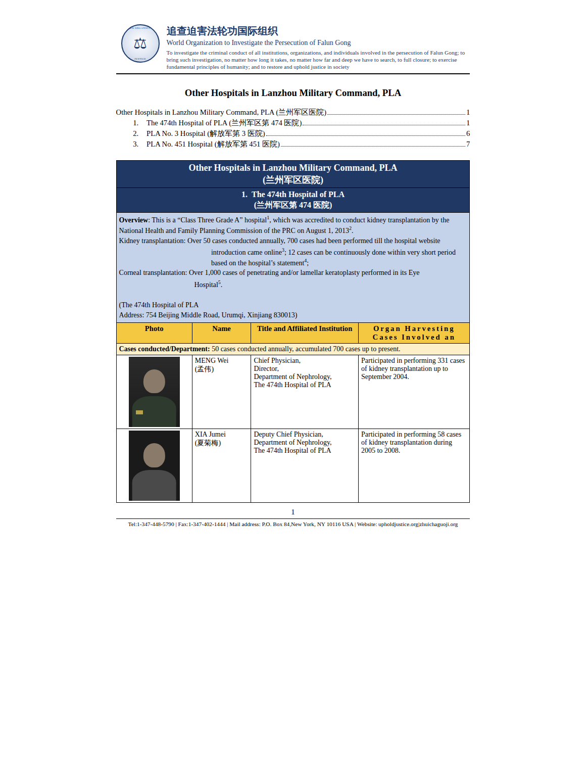WORLD ORGANIZATION
⚖
JUSTICE
追查迫害法轮功国际组织
World Organization to Investigate the Persecution of Falun Gong
To investigate the criminal conduct of all institutions, organizations, and individuals involved in the persecution of Falun Gong; to bring such investigation, no matter how long it takes, no matter how far and deep we have to search, to full closure; to exercise fundamental principles of humanity; and to restore and uphold justice in society
Other Hospitals in Lanzhou Military Command, PLA
Other Hospitals in Lanzhou Military Command, PLA (兰州军区医院) 1
1. The 474th Hospital of PLA (兰州军区第 474 医院) 1
2. PLA No. 3 Hospital (解放军第 3 医院) 6
3. PLA No. 451 Hospital (解放军第 451 医院) 7
| Other Hospitals in Lanzhou Military Command, PLA (兰州军区医院) |
| 1. The 474th Hospital of PLA (兰州军区第 474 医院) |
| Overview : This is a “Class Three Grade A” hospital 1 , which was accredited to conduct kidney transplantation by the National Health and Family Planning Commission of the PRC on August 1, 2013 2 . Kidney transplantation: Over 50 cases conducted annually, 700 cases had been performed till the hospital website introduction came online 3 ; 12 cases can be continuously done within very short period based on the hospital’s statement 4 ; Corneal transplantation: Over 1,000 cases of penetrating and/or lamellar keratoplasty performed in its Eye Hospital 5 . (The 474th Hospital of PLA Address: 754 Beijing Middle Road, Urumqi, Xinjiang 830013) |
| Photo | Name | Title and Affiliated Institution | Organ Harvesting Cases Involved an |
| Cases conducted/Department: 50 cases conducted annually, accumulated 700 cases up to present. |
| | MENG Wei (孟伟) | Chief Physician, Director, Department of Nephrology, The 474th Hospital of PLA | Participated in performing 331 cases of kidney transplantation up to September 2004. |
| | XIA Jumei (夏菊梅) | Deputy Chief Physician, Department of Nephrology, The 474th Hospital of PLA | Participated in performing 58 cases of kidney transplantation during 2005 to 2008. |
1
Tel:1-347-448-5790 | Fax:1-347-402-1444 | Mail address: P.O. Box 84,New York, NY 10116 USA | Website: upholdjustice.org|zhuichaguoji.org